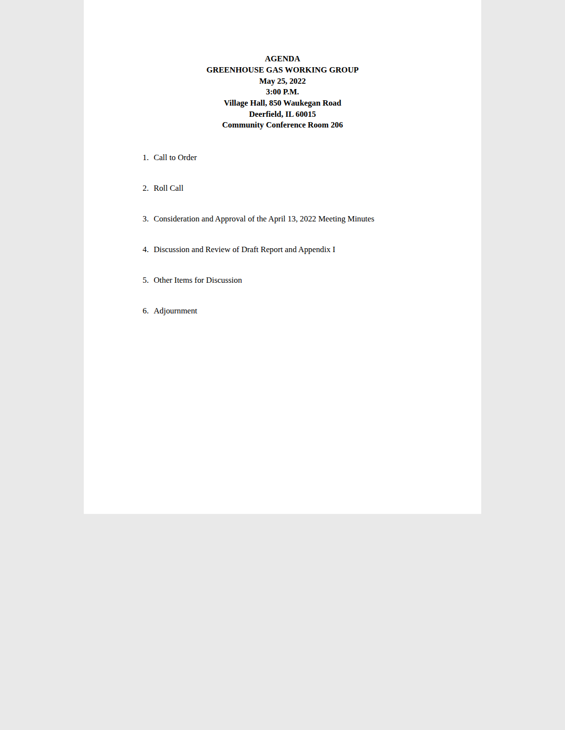AGENDA GREENHOUSE GAS WORKING GROUP May 25, 2022 3:00 P.M. Village Hall, 850 Waukegan Road Deerfield, IL 60015 Community Conference Room 206
Call to Order
Roll Call
Consideration and Approval of the April 13, 2022 Meeting Minutes
Discussion and Review of Draft Report and Appendix I
Other Items for Discussion
Adjournment